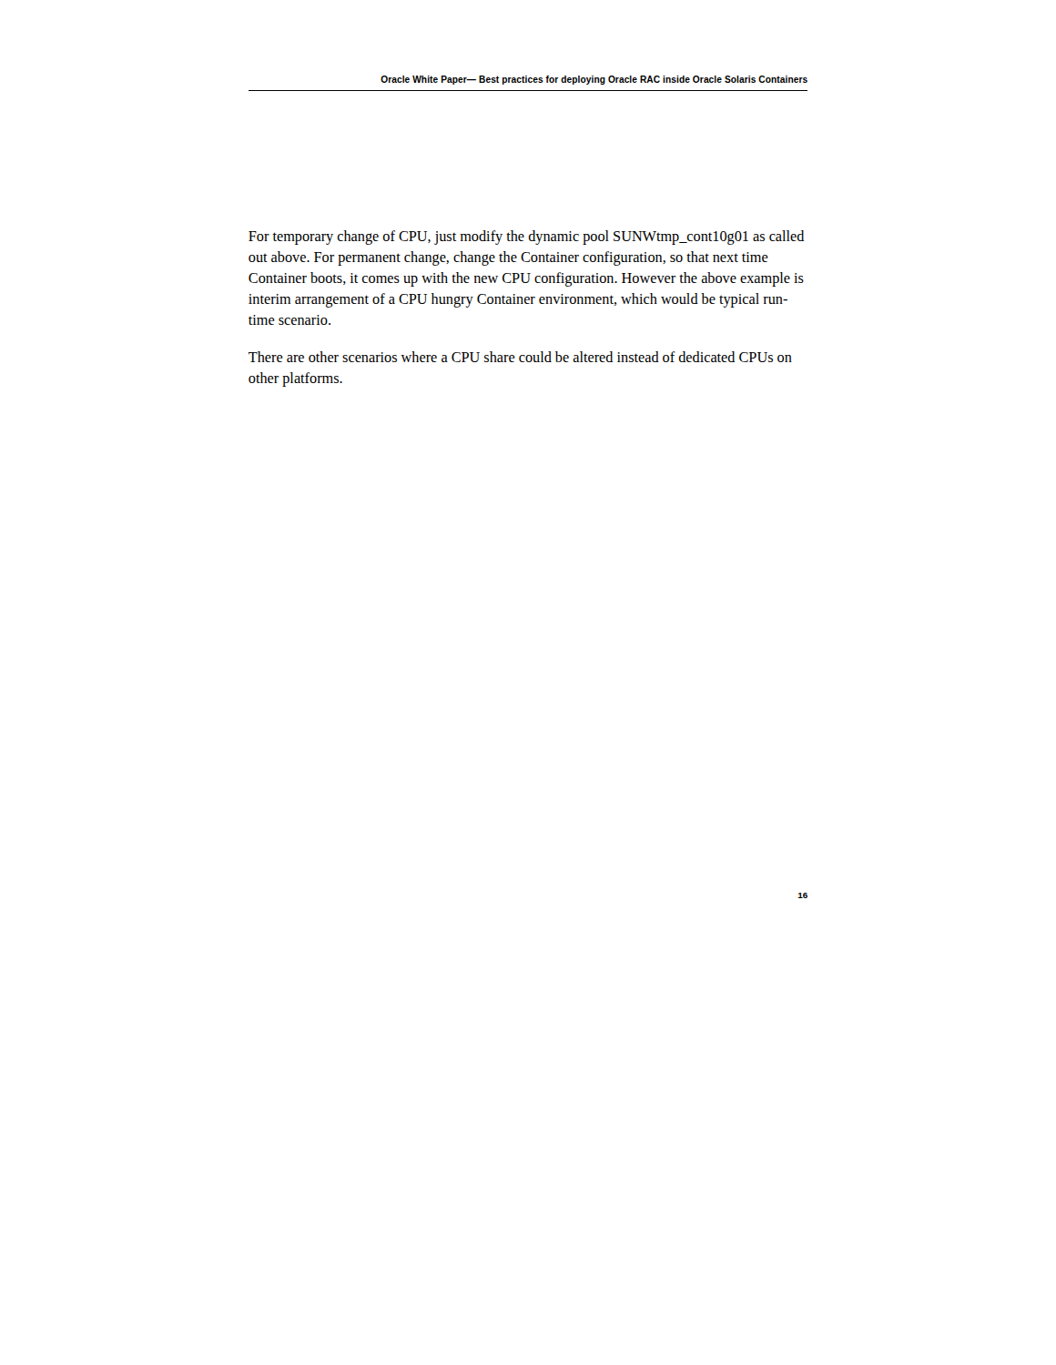Oracle White Paper— Best practices for deploying Oracle RAC inside Oracle Solaris Containers
For temporary change of CPU, just modify the dynamic pool SUNWtmp_cont10g01 as called out above. For permanent change, change the Container configuration, so that next time Container boots, it comes up with the new CPU configuration. However the above example is interim arrangement of a CPU hungry Container environment, which would be typical run-time scenario.
There are other scenarios where a CPU share could be altered instead of dedicated CPUs on other platforms.
16